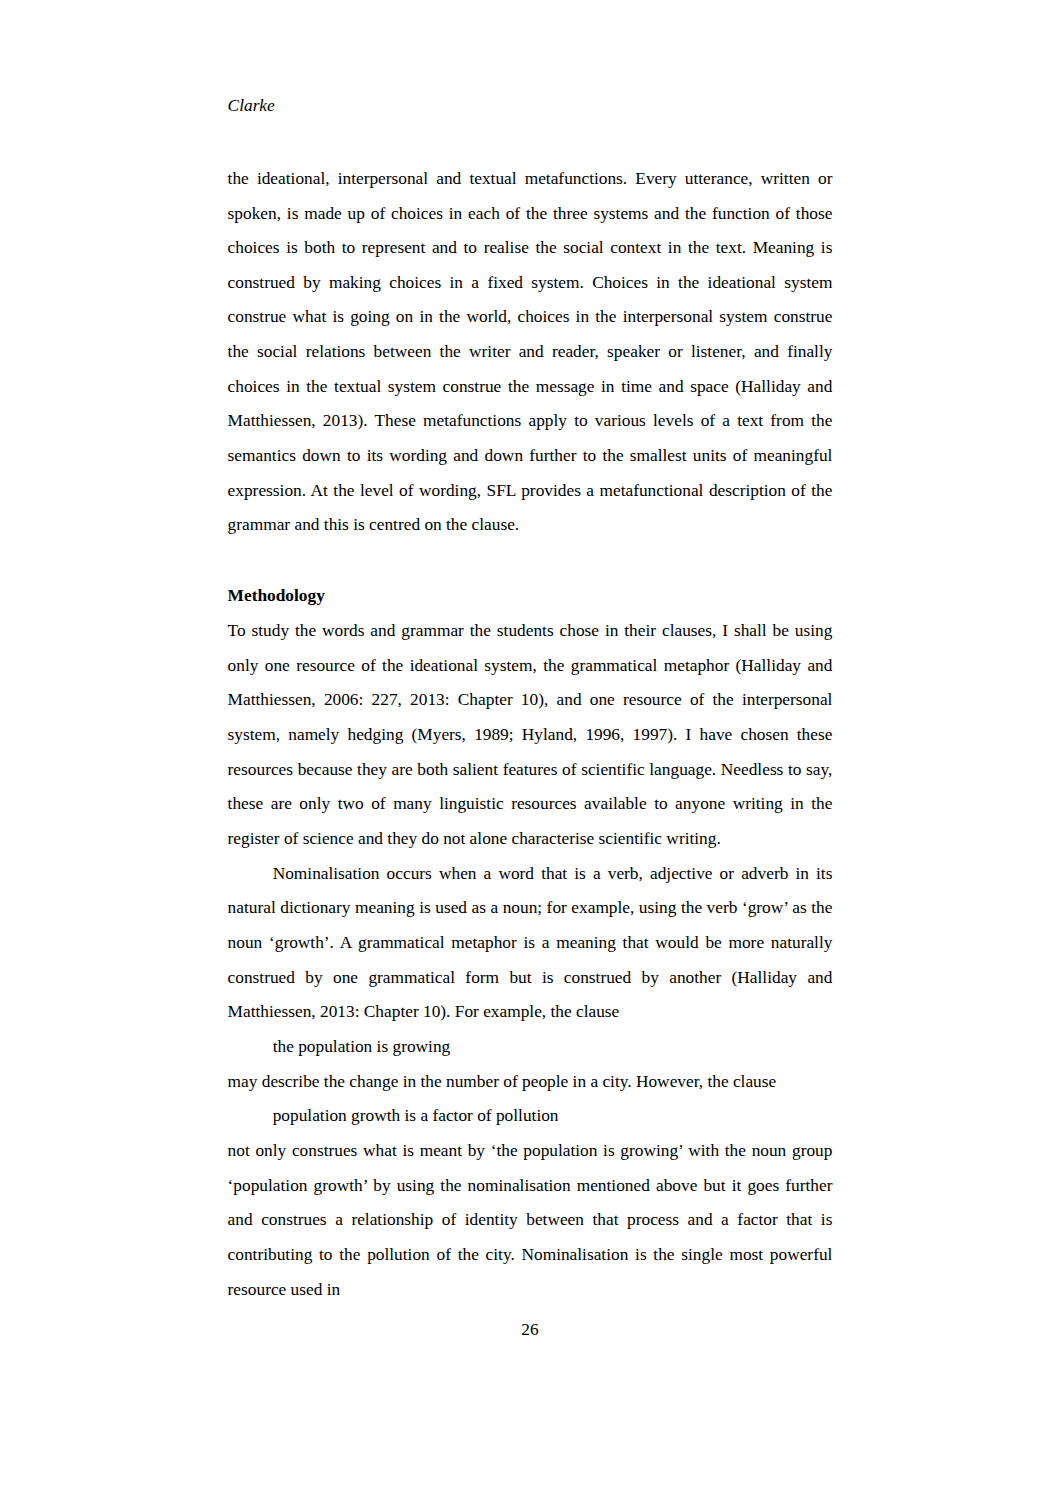Clarke
the ideational, interpersonal and textual metafunctions. Every utterance, written or spoken, is made up of choices in each of the three systems and the function of those choices is both to represent and to realise the social context in the text. Meaning is construed by making choices in a fixed system. Choices in the ideational system construe what is going on in the world, choices in the interpersonal system construe the social relations between the writer and reader, speaker or listener, and finally choices in the textual system construe the message in time and space (Halliday and Matthiessen, 2013). These metafunctions apply to various levels of a text from the semantics down to its wording and down further to the smallest units of meaningful expression. At the level of wording, SFL provides a metafunctional description of the grammar and this is centred on the clause.
Methodology
To study the words and grammar the students chose in their clauses, I shall be using only one resource of the ideational system, the grammatical metaphor (Halliday and Matthiessen, 2006: 227, 2013: Chapter 10), and one resource of the interpersonal system, namely hedging (Myers, 1989; Hyland, 1996, 1997). I have chosen these resources because they are both salient features of scientific language. Needless to say, these are only two of many linguistic resources available to anyone writing in the register of science and they do not alone characterise scientific writing.
Nominalisation occurs when a word that is a verb, adjective or adverb in its natural dictionary meaning is used as a noun; for example, using the verb ‘grow’ as the noun ‘growth’. A grammatical metaphor is a meaning that would be more naturally construed by one grammatical form but is construed by another (Halliday and Matthiessen, 2013: Chapter 10). For example, the clause
the population is growing
may describe the change in the number of people in a city. However, the clause
population growth is a factor of pollution
not only construes what is meant by ‘the population is growing’ with the noun group ‘population growth’ by using the nominalisation mentioned above but it goes further and construes a relationship of identity between that process and a factor that is contributing to the pollution of the city. Nominalisation is the single most powerful resource used in
26